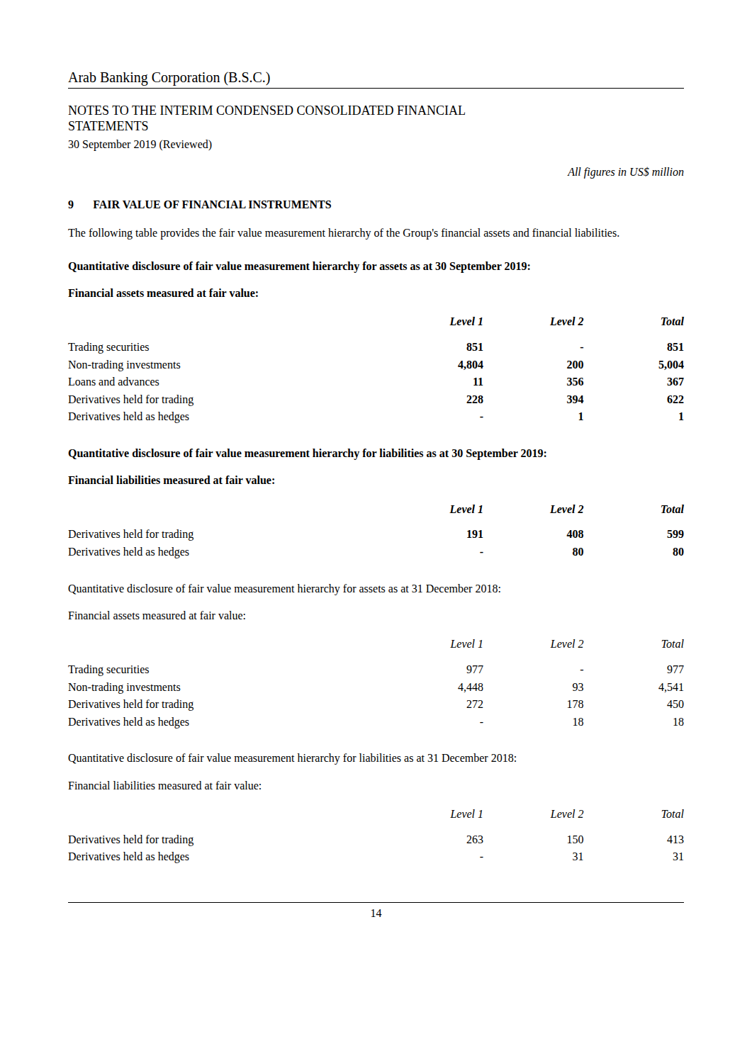Arab Banking Corporation (B.S.C.)
NOTES TO THE INTERIM CONDENSED CONSOLIDATED FINANCIAL
STATEMENTS
30 September 2019 (Reviewed)
All figures in US$ million
9 FAIR VALUE OF FINANCIAL INSTRUMENTS
The following table provides the fair value measurement hierarchy of the Group's financial assets and financial liabilities.
Quantitative disclosure of fair value measurement hierarchy for assets as at 30 September 2019:
Financial assets measured at fair value:
| | Level 1 | Level 2 | Total |
| --- | --- | --- | --- |
| Trading securities | 851 | - | 851 |
| Non-trading investments | 4,804 | 200 | 5,004 |
| Loans and advances | 11 | 356 | 367 |
| Derivatives held for trading | 228 | 394 | 622 |
| Derivatives held as hedges | - | 1 | 1 |
Quantitative disclosure of fair value measurement hierarchy for liabilities as at 30 September 2019:
Financial liabilities measured at fair value:
| | Level 1 | Level 2 | Total |
| --- | --- | --- | --- |
| Derivatives held for trading | 191 | 408 | 599 |
| Derivatives held as hedges | - | 80 | 80 |
Quantitative disclosure of fair value measurement hierarchy for assets as at 31 December 2018:
Financial assets measured at fair value:
| | Level 1 | Level 2 | Total |
| --- | --- | --- | --- |
| Trading securities | 977 | - | 977 |
| Non-trading investments | 4,448 | 93 | 4,541 |
| Derivatives held for trading | 272 | 178 | 450 |
| Derivatives held as hedges | - | 18 | 18 |
Quantitative disclosure of fair value measurement hierarchy for liabilities as at 31 December 2018:
Financial liabilities measured at fair value:
| | Level 1 | Level 2 | Total |
| --- | --- | --- | --- |
| Derivatives held for trading | 263 | 150 | 413 |
| Derivatives held as hedges | - | 31 | 31 |
14